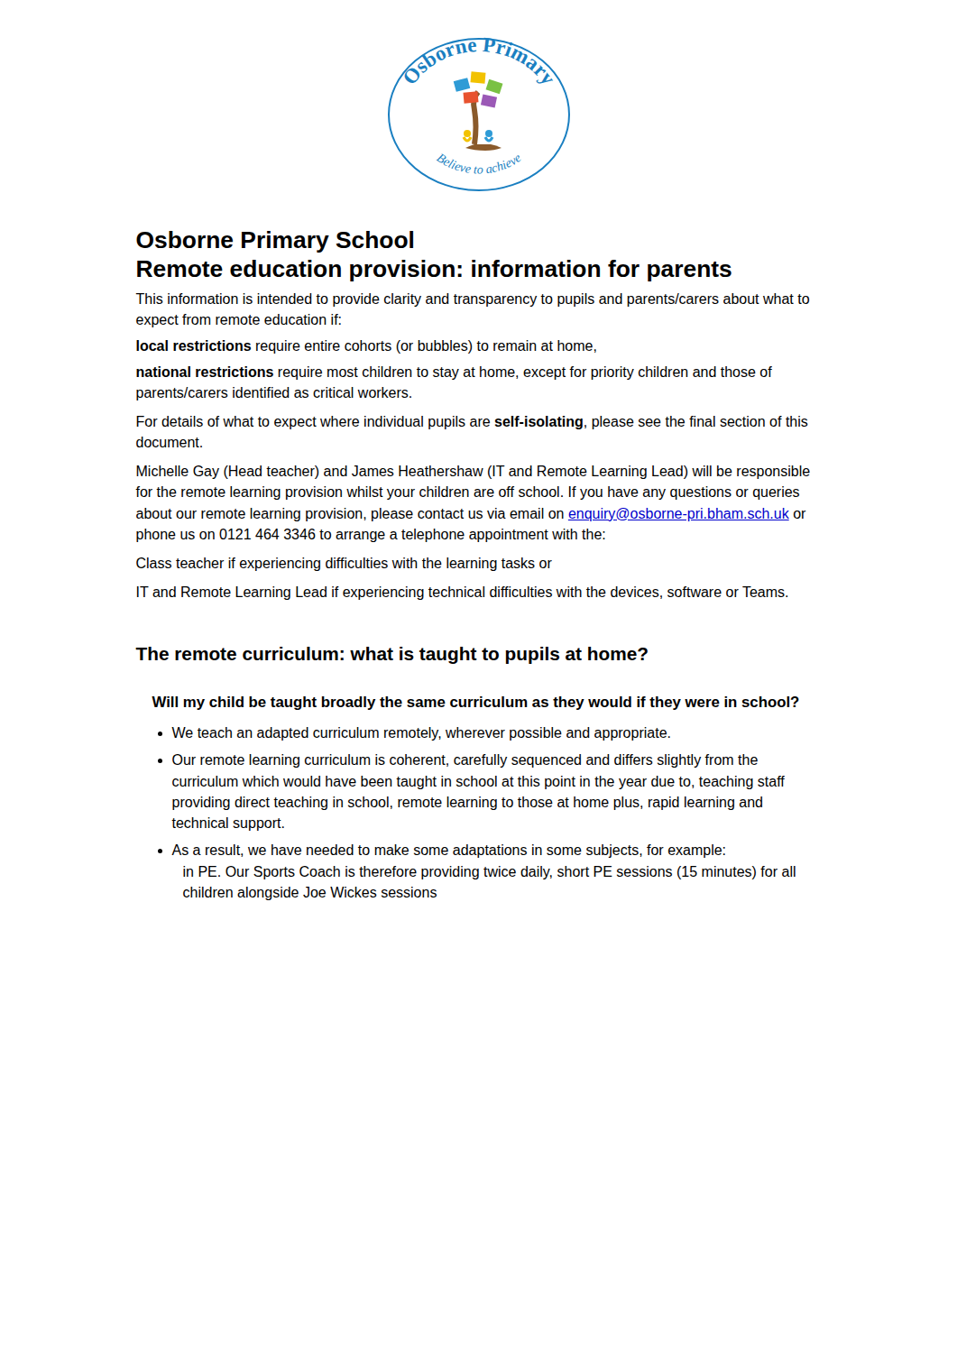Osborne Primary Believe to achieve
Osborne Primary SchoolRemote education provision: information for parents
This information is intended to provide clarity and transparency to pupils and parents/carers about what to expect from remote education if:
local restrictions require entire cohorts (or bubbles) to remain at home,
national restrictions require most children to stay at home, except for priority children and those of parents/carers identified as critical workers.
For details of what to expect where individual pupils are self-isolating, please see the final section of this document.
Michelle Gay (Head teacher) and James Heathershaw (IT and Remote Learning Lead) will be responsible for the remote learning provision whilst your children are off school. If you have any questions or queries about our remote learning provision, please contact us via email on enquiry@osborne-pri.bham.sch.uk or phone us on 0121 464 3346 to arrange a telephone appointment with the:
Class teacher if experiencing difficulties with the learning tasks or
IT and Remote Learning Lead if experiencing technical difficulties with the devices, software or Teams.
The remote curriculum: what is taught to pupils at home?
Will my child be taught broadly the same curriculum as they would if they were in school?
We teach an adapted curriculum remotely, wherever possible and appropriate.
Our remote learning curriculum is coherent, carefully sequenced and differs slightly from the curriculum which would have been taught in school at this point in the year due to, teaching staff providing direct teaching in school, remote learning to those at home plus, rapid learning and technical support.
As a result, we have needed to make some adaptations in some subjects, for example: in PE. Our Sports Coach is therefore providing twice daily, short PE sessions (15 minutes) for all children alongside Joe Wickes sessions